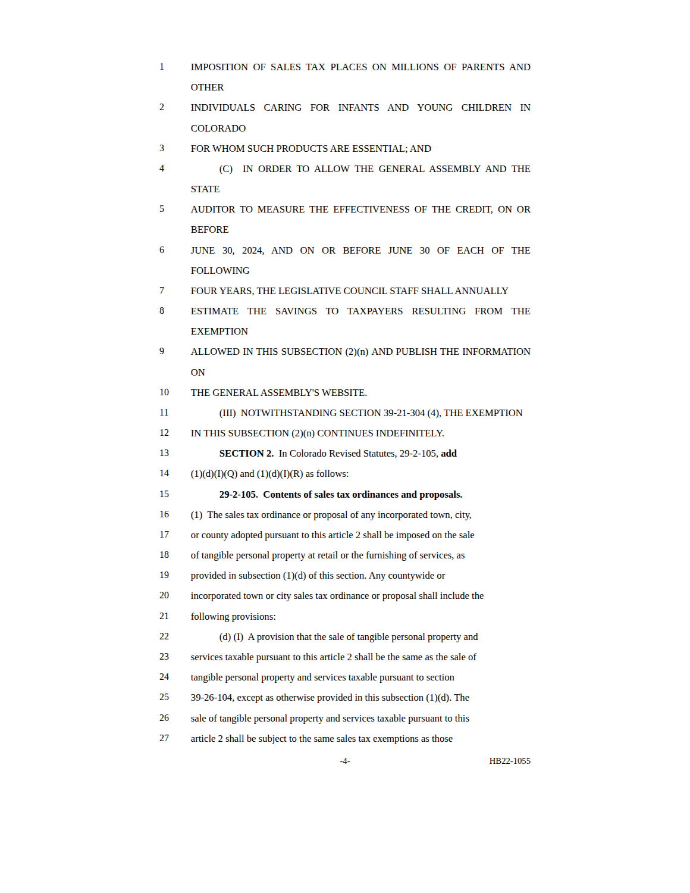| 1 | IMPOSITION OF SALES TAX PLACES ON MILLIONS OF PARENTS AND OTHER |
| 2 | INDIVIDUALS CARING FOR INFANTS AND YOUNG CHILDREN IN COLORADO |
| 3 | FOR WHOM SUCH PRODUCTS ARE ESSENTIAL; AND |
| 4 | (C) IN ORDER TO ALLOW THE GENERAL ASSEMBLY AND THE STATE |
| 5 | AUDITOR TO MEASURE THE EFFECTIVENESS OF THE CREDIT, ON OR BEFORE |
| 6 | JUNE 30, 2024, AND ON OR BEFORE JUNE 30 OF EACH OF THE FOLLOWING |
| 7 | FOUR YEARS, THE LEGISLATIVE COUNCIL STAFF SHALL ANNUALLY |
| 8 | ESTIMATE THE SAVINGS TO TAXPAYERS RESULTING FROM THE EXEMPTION |
| 9 | ALLOWED IN THIS SUBSECTION (2)(n) AND PUBLISH THE INFORMATION ON |
| 10 | THE GENERAL ASSEMBLY'S WEBSITE. |
| 11 | (III) NOTWITHSTANDING SECTION 39-21-304 (4), THE EXEMPTION |
| 12 | IN THIS SUBSECTION (2)(n) CONTINUES INDEFINITELY. |
| 13 | SECTION 2. In Colorado Revised Statutes, 29-2-105, add |
| 14 | (1)(d)(I)(Q) and (1)(d)(I)(R) as follows: |
| 15 | 29-2-105. Contents of sales tax ordinances and proposals. |
| 16 | (1) The sales tax ordinance or proposal of any incorporated town, city, |
| 17 | or county adopted pursuant to this article 2 shall be imposed on the sale |
| 18 | of tangible personal property at retail or the furnishing of services, as |
| 19 | provided in subsection (1)(d) of this section. Any countywide or |
| 20 | incorporated town or city sales tax ordinance or proposal shall include the |
| 21 | following provisions: |
| 22 | (d) (I) A provision that the sale of tangible personal property and |
| 23 | services taxable pursuant to this article 2 shall be the same as the sale of |
| 24 | tangible personal property and services taxable pursuant to section |
| 25 | 39-26-104, except as otherwise provided in this subsection (1)(d). The |
| 26 | sale of tangible personal property and services taxable pursuant to this |
| 27 | article 2 shall be subject to the same sales tax exemptions as those |
-4-
HB22-1055